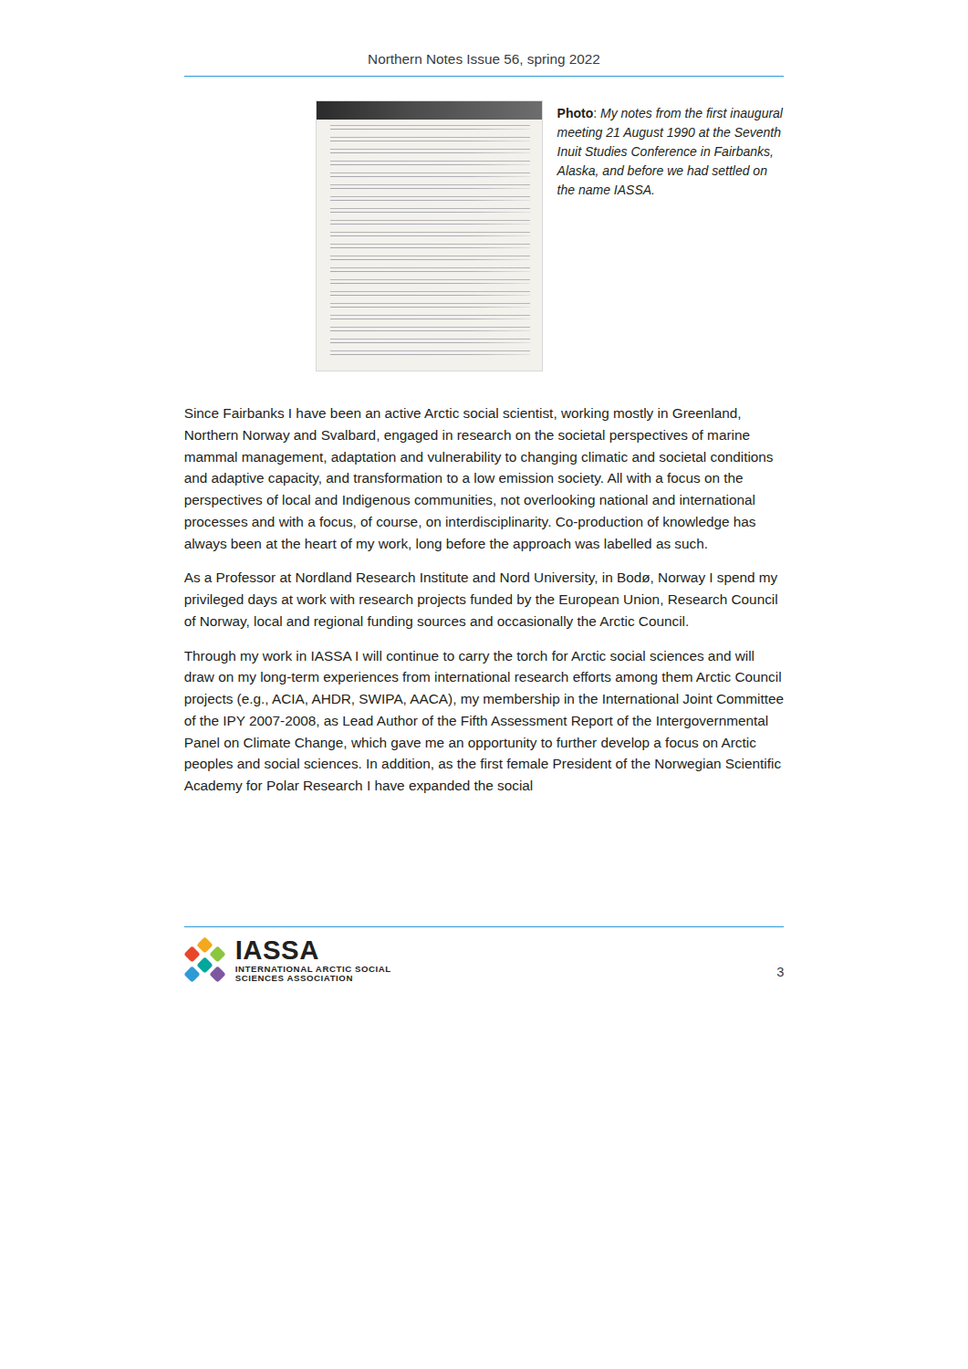Northern Notes Issue 56, spring 2022
Photo: My notes from the first inaugural meeting 21 August 1990 at the Seventh Inuit Studies Conference in Fairbanks, Alaska, and before we had settled on the name IASSA.
Since Fairbanks I have been an active Arctic social scientist, working mostly in Greenland, Northern Norway and Svalbard, engaged in research on the societal perspectives of marine mammal management, adaptation and vulnerability to changing climatic and societal conditions and adaptive capacity, and transformation to a low emission society. All with a focus on the perspectives of local and Indigenous communities, not overlooking national and international processes and with a focus, of course, on interdisciplinarity. Co-production of knowledge has always been at the heart of my work, long before the approach was labelled as such.
As a Professor at Nordland Research Institute and Nord University, in Bodø, Norway I spend my privileged days at work with research projects funded by the European Union, Research Council of Norway, local and regional funding sources and occasionally the Arctic Council.
Through my work in IASSA I will continue to carry the torch for Arctic social sciences and will draw on my long-term experiences from international research efforts among them Arctic Council projects (e.g., ACIA, AHDR, SWIPA, AACA), my membership in the International Joint Committee of the IPY 2007-2008, as Lead Author of the Fifth Assessment Report of the Intergovernmental Panel on Climate Change, which gave me an opportunity to further develop a focus on Arctic peoples and social sciences. In addition, as the first female President of the Norwegian Scientific Academy for Polar Research I have expanded the social
IASSA
International Arctic Social
Sciences Association
3